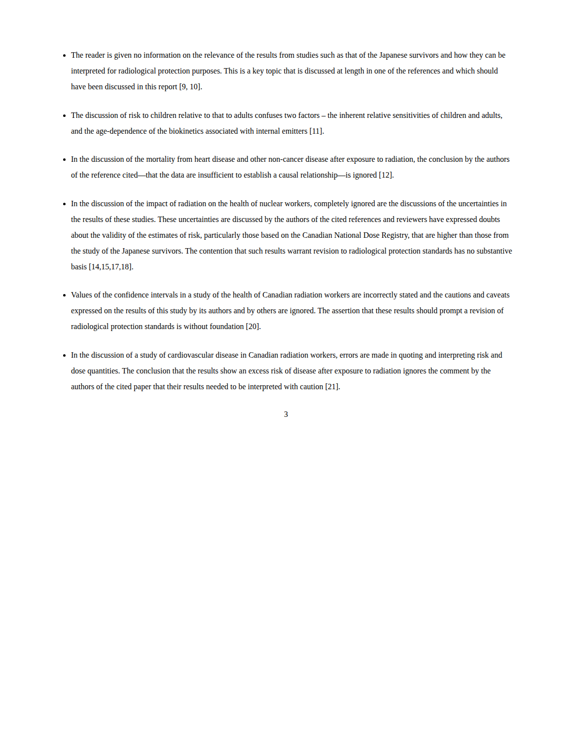The reader is given no information on the relevance of the results from studies such as that of the Japanese survivors and how they can be interpreted for radiological protection purposes. This is a key topic that is discussed at length in one of the references and which should have been discussed in this report [9, 10].
The discussion of risk to children relative to that to adults confuses two factors – the inherent relative sensitivities of children and adults, and the age-dependence of the biokinetics associated with internal emitters [11].
In the discussion of the mortality from heart disease and other non-cancer disease after exposure to radiation, the conclusion by the authors of the reference cited—that the data are insufficient to establish a causal relationship—is ignored [12].
In the discussion of the impact of radiation on the health of nuclear workers, completely ignored are the discussions of the uncertainties in the results of these studies. These uncertainties are discussed by the authors of the cited references and reviewers have expressed doubts about the validity of the estimates of risk, particularly those based on the Canadian National Dose Registry, that are higher than those from the study of the Japanese survivors. The contention that such results warrant revision to radiological protection standards has no substantive basis [14,15,17,18].
Values of the confidence intervals in a study of the health of Canadian radiation workers are incorrectly stated and the cautions and caveats expressed on the results of this study by its authors and by others are ignored. The assertion that these results should prompt a revision of radiological protection standards is without foundation [20].
In the discussion of a study of cardiovascular disease in Canadian radiation workers, errors are made in quoting and interpreting risk and dose quantities. The conclusion that the results show an excess risk of disease after exposure to radiation ignores the comment by the authors of the cited paper that their results needed to be interpreted with caution [21].
3